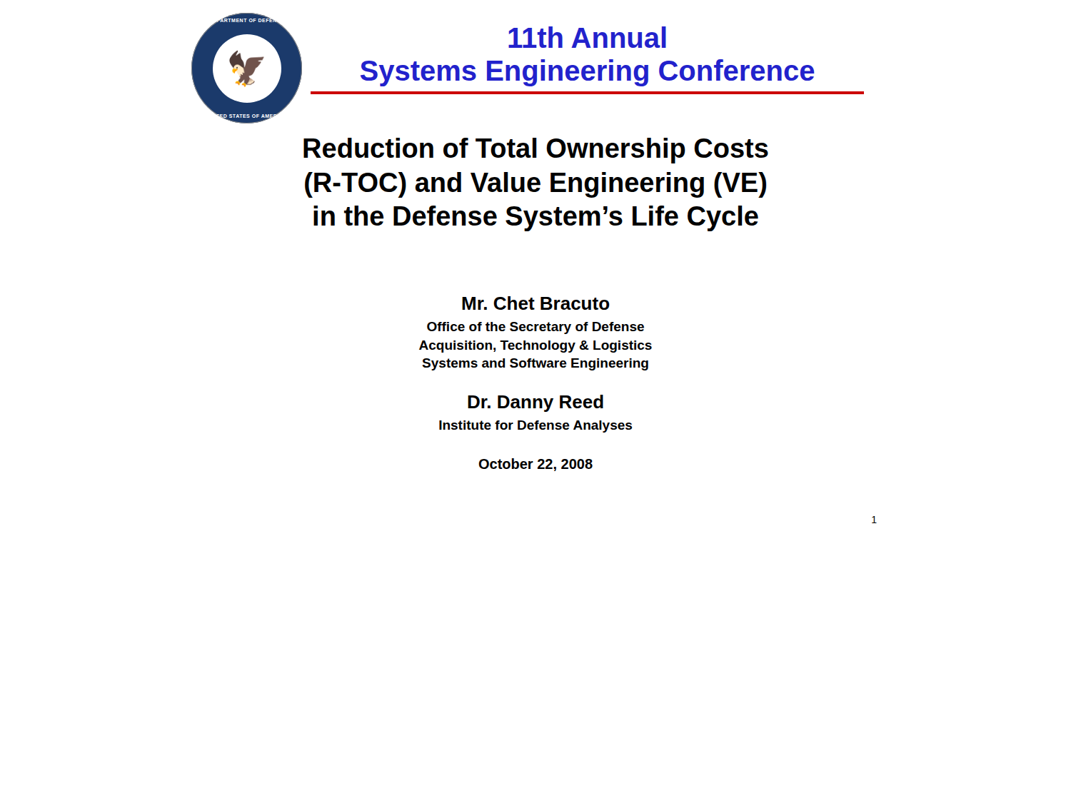DEPARTMENT OF DEFENSE
🦅
UNITED STATES OF AMERICA
11th Annual
Systems Engineering Conference
Reduction of Total Ownership Costs
(R-TOC) and Value Engineering (VE)
in the Defense System’s Life Cycle
Mr. Chet Bracuto
Office of the Secretary of Defense
Acquisition, Technology & Logistics
Systems and Software Engineering
Dr. Danny Reed
Institute for Defense Analyses
October 22, 2008
1